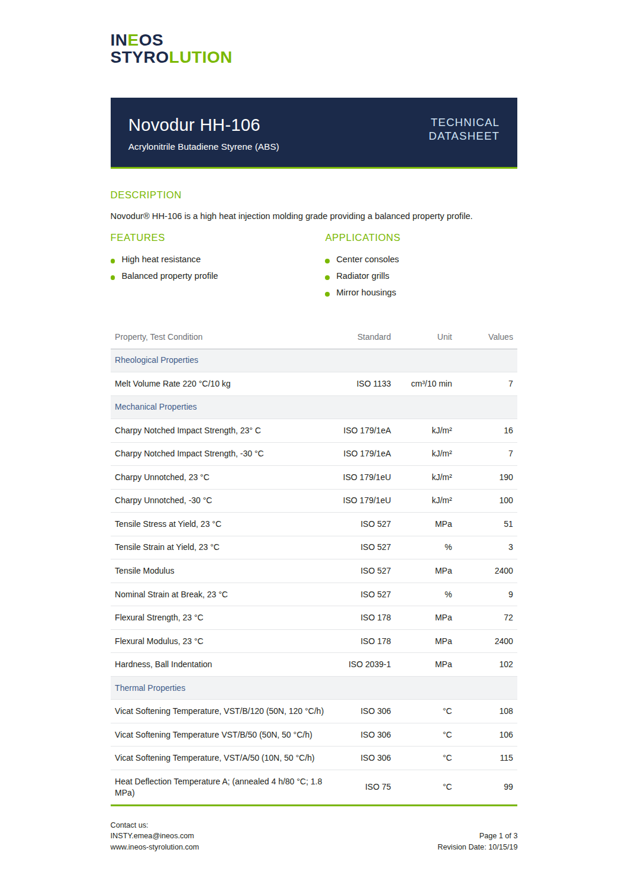INEOS
STYROLUTION
Novodur HH-106
Acrylonitrile Butadiene Styrene (ABS)
TECHNICAL
DATASHEET
DESCRIPTION
Novodur® HH-106 is a high heat injection molding grade providing a balanced property profile.
FEATURES
High heat resistance
Balanced property profile
APPLICATIONS
Center consoles
Radiator grills
Mirror housings
| Property, Test Condition | Standard | Unit | Values |
| --- | --- | --- | --- |
| Rheological Properties |
| Melt Volume Rate 220 °C/10 kg | ISO 1133 | cm³/10 min | 7 |
| Mechanical Properties |
| Charpy Notched Impact Strength, 23° C | ISO 179/1eA | kJ/m² | 16 |
| Charpy Notched Impact Strength, -30 °C | ISO 179/1eA | kJ/m² | 7 |
| Charpy Unnotched, 23 °C | ISO 179/1eU | kJ/m² | 190 |
| Charpy Unnotched, -30 °C | ISO 179/1eU | kJ/m² | 100 |
| Tensile Stress at Yield, 23 °C | ISO 527 | MPa | 51 |
| Tensile Strain at Yield, 23 °C | ISO 527 | % | 3 |
| Tensile Modulus | ISO 527 | MPa | 2400 |
| Nominal Strain at Break, 23 °C | ISO 527 | % | 9 |
| Flexural Strength, 23 °C | ISO 178 | MPa | 72 |
| Flexural Modulus, 23 °C | ISO 178 | MPa | 2400 |
| Hardness, Ball Indentation | ISO 2039-1 | MPa | 102 |
| Thermal Properties |
| Vicat Softening Temperature, VST/B/120 (50N, 120 °C/h) | ISO 306 | °C | 108 |
| Vicat Softening Temperature VST/B/50 (50N, 50 °C/h) | ISO 306 | °C | 106 |
| Vicat Softening Temperature, VST/A/50 (10N, 50 °C/h) | ISO 306 | °C | 115 |
| Heat Deflection Temperature A; (annealed 4 h/80 °C; 1.8 MPa) | ISO 75 | °C | 99 |
Contact us:
INSTY.emea@ineos.com
www.ineos-styrolution.com
Page 1 of 3
Revision Date: 10/15/19